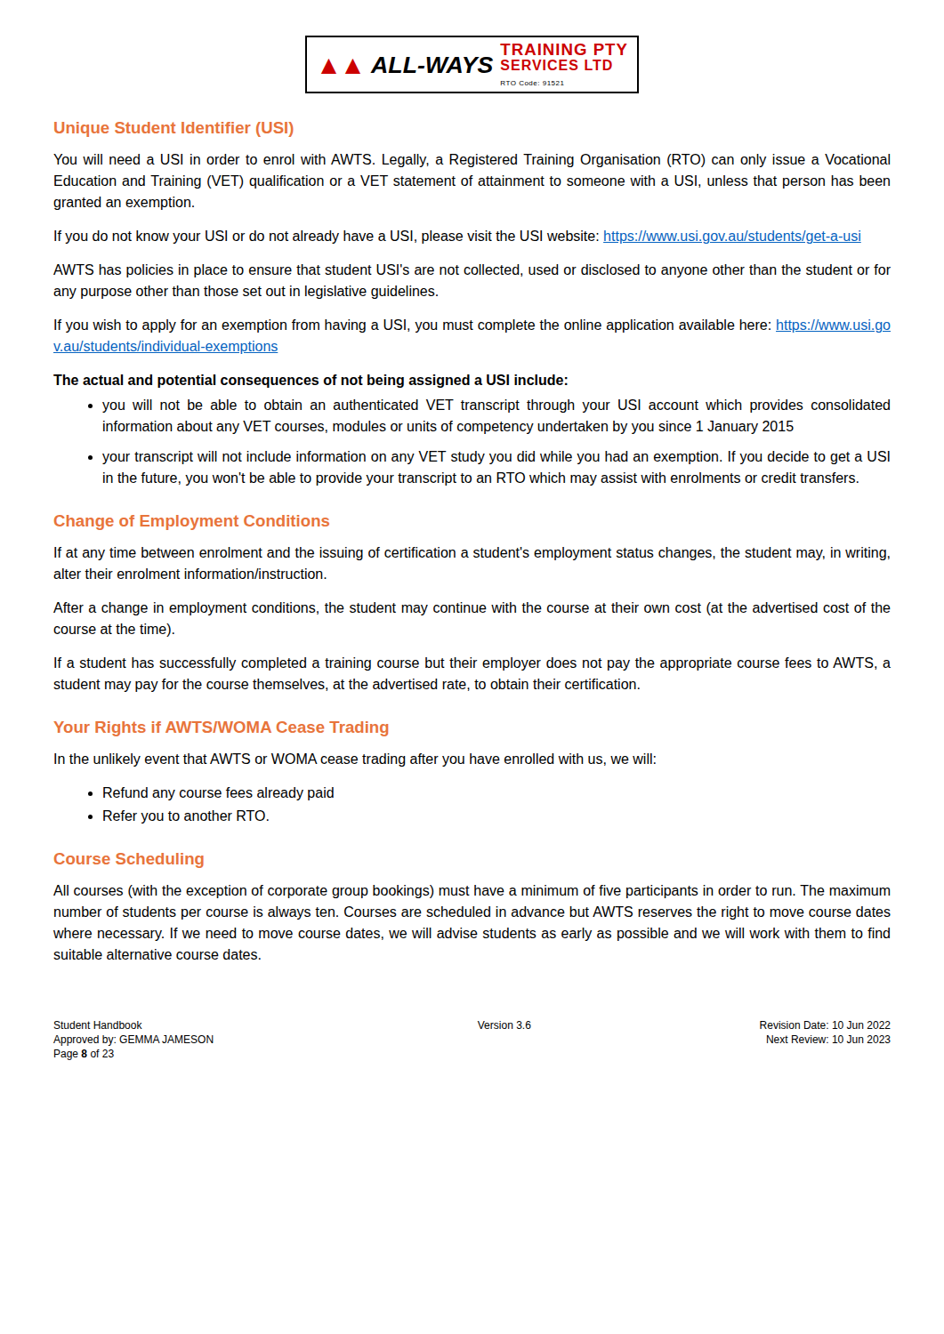▲▲ ALL-WAYS TRAINING PTY
SERVICES LTD
RTO Code: 91521
Unique Student Identifier (USI)
You will need a USI in order to enrol with AWTS. Legally, a Registered Training Organisation (RTO) can only issue a Vocational Education and Training (VET) qualification or a VET statement of attainment to someone with a USI, unless that person has been granted an exemption.
If you do not know your USI or do not already have a USI, please visit the USI website: https://www.usi.gov.au/students/get-a-usi
AWTS has policies in place to ensure that student USI's are not collected, used or disclosed to anyone other than the student or for any purpose other than those set out in legislative guidelines.
If you wish to apply for an exemption from having a USI, you must complete the online application available here: https://www.usi.gov.au/students/individual-exemptions
The actual and potential consequences of not being assigned a USI include:
you will not be able to obtain an authenticated VET transcript through your USI account which provides consolidated information about any VET courses, modules or units of competency undertaken by you since 1 January 2015
your transcript will not include information on any VET study you did while you had an exemption. If you decide to get a USI in the future, you won't be able to provide your transcript to an RTO which may assist with enrolments or credit transfers.
Change of Employment Conditions
If at any time between enrolment and the issuing of certification a student's employment status changes, the student may, in writing, alter their enrolment information/instruction.
After a change in employment conditions, the student may continue with the course at their own cost (at the advertised cost of the course at the time).
If a student has successfully completed a training course but their employer does not pay the appropriate course fees to AWTS, a student may pay for the course themselves, at the advertised rate, to obtain their certification.
Your Rights if AWTS/WOMA Cease Trading
In the unlikely event that AWTS or WOMA cease trading after you have enrolled with us, we will:
Refund any course fees already paid
Refer you to another RTO.
Course Scheduling
All courses (with the exception of corporate group bookings) must have a minimum of five participants in order to run. The maximum number of students per course is always ten. Courses are scheduled in advance but AWTS reserves the right to move course dates where necessary. If we need to move course dates, we will advise students as early as possible and we will work with them to find suitable alternative course dates.
Student Handbook
Approved by: GEMMA JAMESON
Page 8 of 23
Version 3.6
Revision Date: 10 Jun 2022
Next Review: 10 Jun 2023